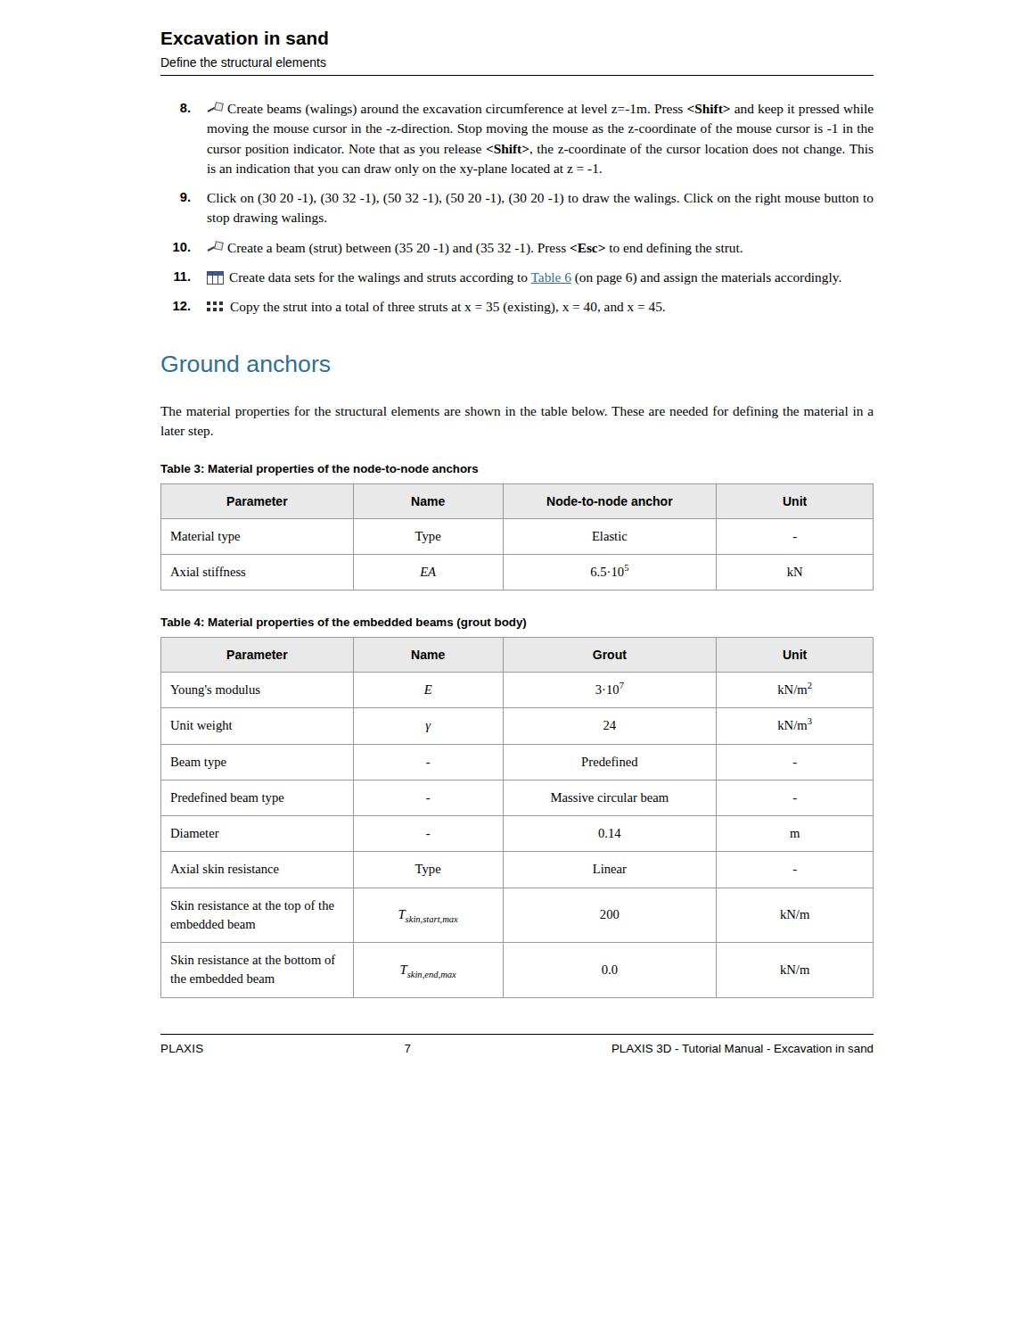Excavation in sand
Define the structural elements
Create beams (walings) around the excavation circumference at level z=-1m. Press <Shift> and keep it pressed while moving the mouse cursor in the -z-direction. Stop moving the mouse as the z-coordinate of the mouse cursor is -1 in the cursor position indicator. Note that as you release <Shift>, the z-coordinate of the cursor location does not change. This is an indication that you can draw only on the xy-plane located at z = -1.
Click on (30 20 -1), (30 32 -1), (50 32 -1), (50 20 -1), (30 20 -1) to draw the walings. Click on the right mouse button to stop drawing walings.
Create a beam (strut) between (35 20 -1) and (35 32 -1). Press <Esc> to end defining the strut.
Create data sets for the walings and struts according to Table 6 (on page 6) and assign the materials accordingly.
Copy the strut into a total of three struts at x = 35 (existing), x = 40, and x = 45.
Ground anchors
The material properties for the structural elements are shown in the table below. These are needed for defining the material in a later step.
Table 3: Material properties of the node-to-node anchors
| Parameter | Name | Node-to-node anchor | Unit |
| --- | --- | --- | --- |
| Material type | Type | Elastic | - |
| Axial stiffness | EA | 6.5·10 5 | kN |
Table 4: Material properties of the embedded beams (grout body)
| Parameter | Name | Grout | Unit |
| --- | --- | --- | --- |
| Young's modulus | E | 3·10 7 | kN/m 2 |
| Unit weight | γ | 24 | kN/m 3 |
| Beam type | - | Predefined | - |
| Predefined beam type | - | Massive circular beam | - |
| Diameter | - | 0.14 | m |
| Axial skin resistance | Type | Linear | - |
| Skin resistance at the top of the embedded beam | T skin,start,max | 200 | kN/m |
| Skin resistance at the bottom of the embedded beam | T skin,end,max | 0.0 | kN/m |
PLAXIS 7 PLAXIS 3D - Tutorial Manual - Excavation in sand